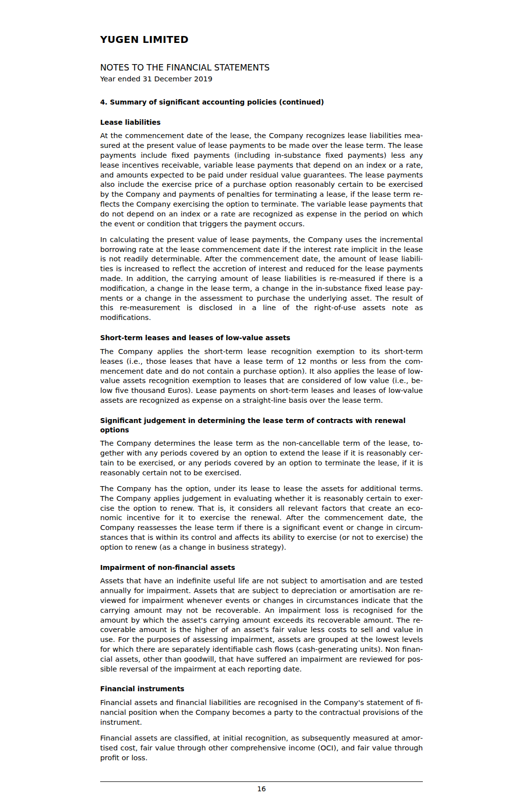YUGEN LIMITED
NOTES TO THE FINANCIAL STATEMENTS
Year ended 31 December 2019
4. Summary of significant accounting policies (continued)
Lease liabilities
At the commencement date of the lease, the Company recognizes lease liabilities measured at the present value of lease payments to be made over the lease term. The lease payments include fixed payments (including in-substance fixed payments) less any lease incentives receivable, variable lease payments that depend on an index or a rate, and amounts expected to be paid under residual value guarantees. The lease payments also include the exercise price of a purchase option reasonably certain to be exercised by the Company and payments of penalties for terminating a lease, if the lease term reflects the Company exercising the option to terminate. The variable lease payments that do not depend on an index or a rate are recognized as expense in the period on which the event or condition that triggers the payment occurs.
In calculating the present value of lease payments, the Company uses the incremental borrowing rate at the lease commencement date if the interest rate implicit in the lease is not readily determinable. After the commencement date, the amount of lease liabilities is increased to reflect the accretion of interest and reduced for the lease payments made. In addition, the carrying amount of lease liabilities is re-measured if there is a modification, a change in the lease term, a change in the in-substance fixed lease payments or a change in the assessment to purchase the underlying asset. The result of this re-measurement is disclosed in a line of the right-of-use assets note as modifications.
Short-term leases and leases of low-value assets
The Company applies the short-term lease recognition exemption to its short-term leases (i.e., those leases that have a lease term of 12 months or less from the commencement date and do not contain a purchase option). It also applies the lease of low-value assets recognition exemption to leases that are considered of low value (i.e., below five thousand Euros). Lease payments on short-term leases and leases of low-value assets are recognized as expense on a straight-line basis over the lease term.
Significant judgement in determining the lease term of contracts with renewal options
The Company determines the lease term as the non-cancellable term of the lease, together with any periods covered by an option to extend the lease if it is reasonably certain to be exercised, or any periods covered by an option to terminate the lease, if it is reasonably certain not to be exercised.
The Company has the option, under its lease to lease the assets for additional terms. The Company applies judgement in evaluating whether it is reasonably certain to exercise the option to renew. That is, it considers all relevant factors that create an economic incentive for it to exercise the renewal. After the commencement date, the Company reassesses the lease term if there is a significant event or change in circumstances that is within its control and affects its ability to exercise (or not to exercise) the option to renew (as a change in business strategy).
Impairment of non-financial assets
Assets that have an indefinite useful life are not subject to amortisation and are tested annually for impairment. Assets that are subject to depreciation or amortisation are reviewed for impairment whenever events or changes in circumstances indicate that the carrying amount may not be recoverable. An impairment loss is recognised for the amount by which the asset's carrying amount exceeds its recoverable amount. The recoverable amount is the higher of an asset's fair value less costs to sell and value in use. For the purposes of assessing impairment, assets are grouped at the lowest levels for which there are separately identifiable cash flows (cash-generating units). Non financial assets, other than goodwill, that have suffered an impairment are reviewed for possible reversal of the impairment at each reporting date.
Financial instruments
Financial assets and financial liabilities are recognised in the Company's statement of financial position when the Company becomes a party to the contractual provisions of the instrument.
Financial assets are classified, at initial recognition, as subsequently measured at amortised cost, fair value through other comprehensive income (OCI), and fair value through profit or loss.
16